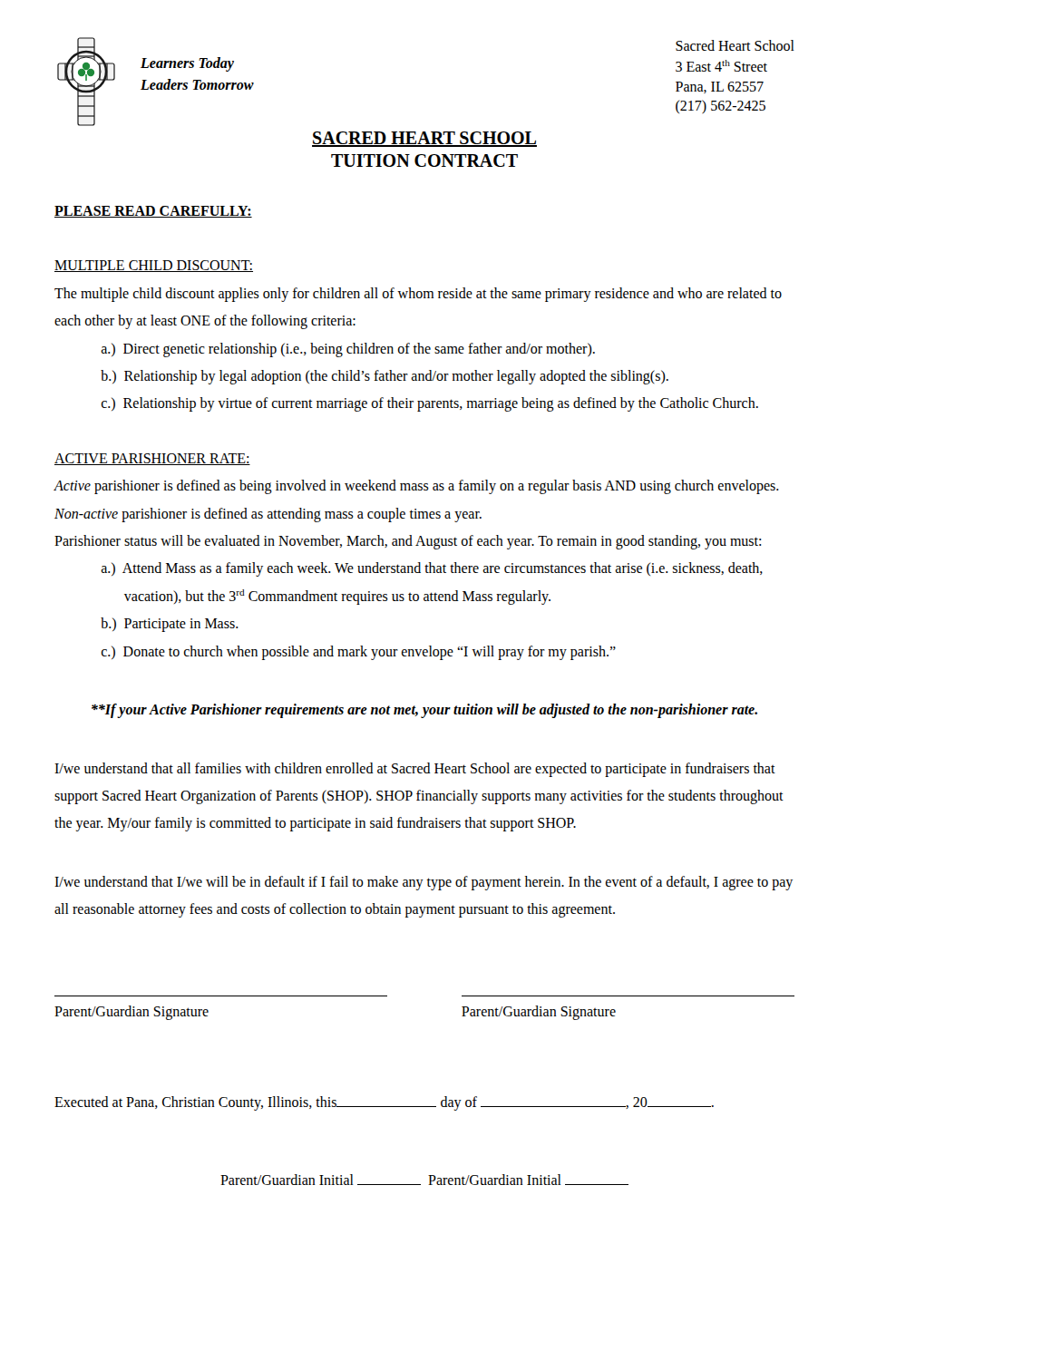Learners Today
Leaders Tomorrow
Sacred Heart School
3 East 4th Street
Pana, IL 62557
(217) 562-2425
SACRED HEART SCHOOL
TUITION CONTRACT
PLEASE READ CAREFULLY:
MULTIPLE CHILD DISCOUNT:
The multiple child discount applies only for children all of whom reside at the same primary residence and who are related to each other by at least ONE of the following criteria:
a.) Direct genetic relationship (i.e., being children of the same father and/or mother).
b.) Relationship by legal adoption (the child’s father and/or mother legally adopted the sibling(s).
c.) Relationship by virtue of current marriage of their parents, marriage being as defined by the Catholic Church.
ACTIVE PARISHIONER RATE:
Active parishioner is defined as being involved in weekend mass as a family on a regular basis AND using church envelopes.
Non-active parishioner is defined as attending mass a couple times a year.
Parishioner status will be evaluated in November, March, and August of each year. To remain in good standing, you must:
a.) Attend Mass as a family each week. We understand that there are circumstances that arise (i.e. sickness, death, vacation), but the 3rd Commandment requires us to attend Mass regularly.
b.) Participate in Mass.
c.) Donate to church when possible and mark your envelope “I will pray for my parish.”
**If your Active Parishioner requirements are not met, your tuition will be adjusted to the non-parishioner rate.
I/we understand that all families with children enrolled at Sacred Heart School are expected to participate in fundraisers that support Sacred Heart Organization of Parents (SHOP). SHOP financially supports many activities for the students throughout the year. My/our family is committed to participate in said fundraisers that support SHOP.
I/we understand that I/we will be in default if I fail to make any type of payment herein. In the event of a default, I agree to pay all reasonable attorney fees and costs of collection to obtain payment pursuant to this agreement.
Parent/Guardian Signature
Parent/Guardian Signature
Executed at Pana, Christian County, Illinois, this day of , 20 .
Parent/Guardian Initial Parent/Guardian Initial